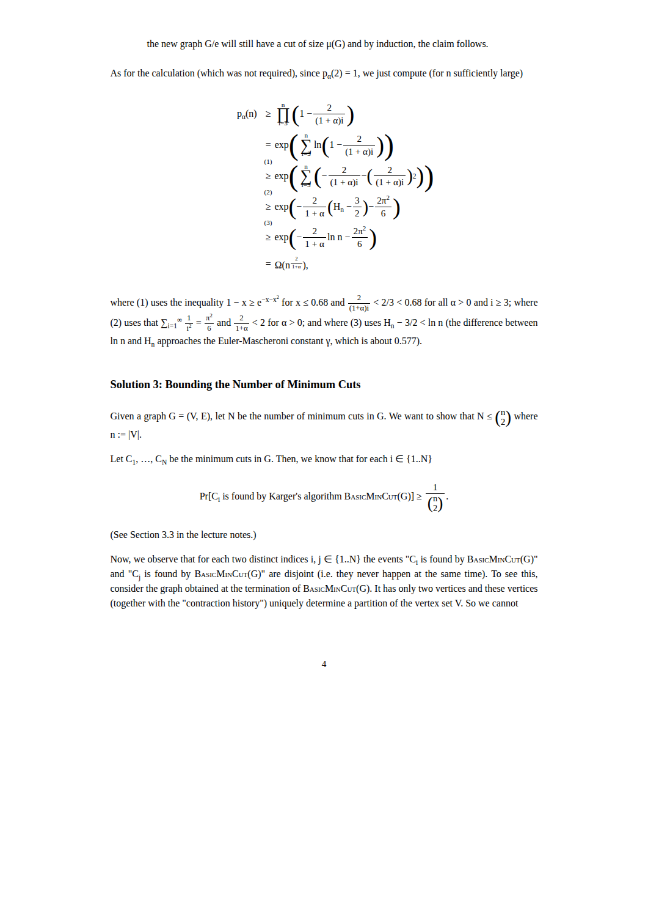the new graph G/e will still have a cut of size μ(G) and by induction, the claim follows.
As for the calculation (which was not required), since pα(2) = 1, we just compute (for n sufficiently large)
pα(n) ≥ n∏i=3 ( 1 − 2(1 + α)i )
= exp ( n∑i=3 ln ( 1 − 2(1 + α)i ) )
(1)≥ exp ( n∑i=3 ( − 2(1 + α)i − ( 2(1 + α)i )2 ) )
(2)≥ exp ( − 21 + α ( Hn − 32 ) − 2π26 )
(3)≥ exp ( − 21 + α ln n − 2π26 )
= Ω(n21+α),
where (1) uses the inequality 1 − x ≥ e−x−x2 for x ≤ 0.68 and 2(1+α)i < 2/3 < 0.68 for all α > 0 and i ≥ 3; where (2) uses that ∑i=1∞ 1 i2 = π26 and 21+α < 2 for α > 0; and where (3) uses Hn − 3/2 < ln n (the difference between ln n and Hn approaches the Euler-Mascheroni constant γ, which is about 0.577).
Solution 3: Bounding the Number of Minimum Cuts
Given a graph G = (V, E), let N be the number of minimum cuts in G. We want to show that N ≤ (n 2) where n := |V|.
Let C1, …, CN be the minimum cuts in G. Then, we know that for each i ∈ {1..N}
Pr[Ci is found by Karger's algorithm BasicMinCut(G)] ≥ 1(n 2).
(See Section 3.3 in the lecture notes.)
Now, we observe that for each two distinct indices i, j ∈ {1..N} the events "Ci is found by BasicMinCut(G)" and "Cj is found by BasicMinCut(G)" are disjoint (i.e. they never happen at the same time). To see this, consider the graph obtained at the termination of BasicMinCut(G). It has only two vertices and these vertices (together with the "contraction history") uniquely determine a partition of the vertex set V. So we cannot
4